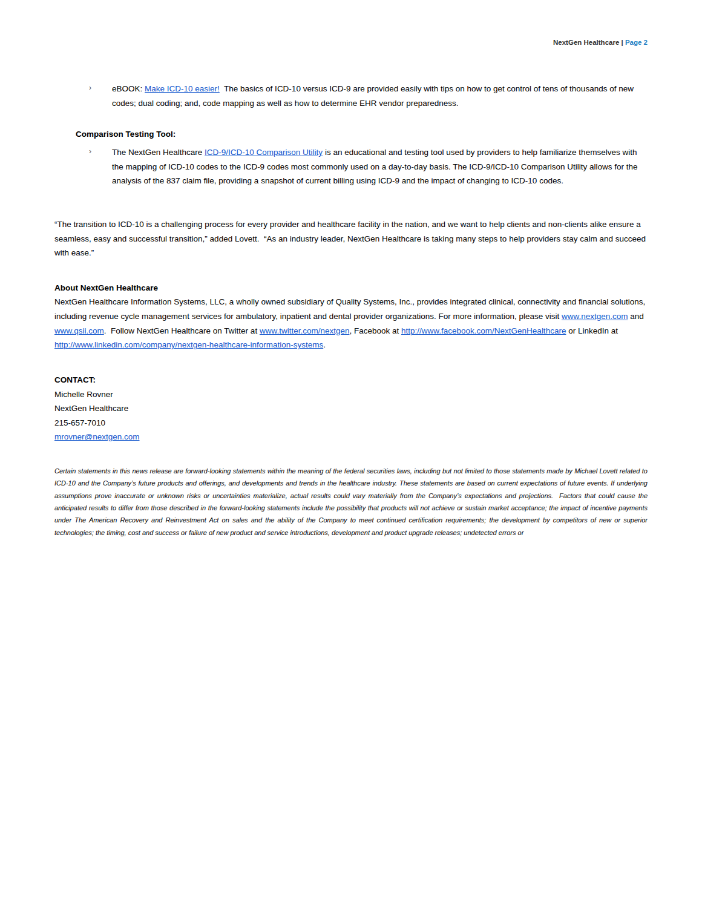NextGen Healthcare | Page 2
›
eBOOK: Make ICD-10 easier! The basics of ICD-10 versus ICD-9 are provided easily with tips on how to get control of tens of thousands of new codes; dual coding; and, code mapping as well as how to determine EHR vendor preparedness.
Comparison Testing Tool:
›
The NextGen Healthcare ICD-9/ICD-10 Comparison Utility is an educational and testing tool used by providers to help familiarize themselves with the mapping of ICD-10 codes to the ICD-9 codes most commonly used on a day-to-day basis. The ICD-9/ICD-10 Comparison Utility allows for the analysis of the 837 claim file, providing a snapshot of current billing using ICD-9 and the impact of changing to ICD-10 codes.
“The transition to ICD-10 is a challenging process for every provider and healthcare facility in the nation, and we want to help clients and non-clients alike ensure a seamless, easy and successful transition,” added Lovett. “As an industry leader, NextGen Healthcare is taking many steps to help providers stay calm and succeed with ease.”
About NextGen Healthcare
NextGen Healthcare Information Systems, LLC, a wholly owned subsidiary of Quality Systems, Inc., provides integrated clinical, connectivity and financial solutions, including revenue cycle management services for ambulatory, inpatient and dental provider organizations. For more information, please visit www.nextgen.com and www.qsii.com. Follow NextGen Healthcare on Twitter at www.twitter.com/nextgen, Facebook at http://www.facebook.com/NextGenHealthcare or LinkedIn at http://www.linkedin.com/company/nextgen-healthcare-information-systems.
CONTACT:
Michelle Rovner
NextGen Healthcare
215-657-7010
mrovner@nextgen.com
Certain statements in this news release are forward-looking statements within the meaning of the federal securities laws, including but not limited to those statements made by Michael Lovett related to ICD-10 and the Company’s future products and offerings, and developments and trends in the healthcare industry. These statements are based on current expectations of future events. If underlying assumptions prove inaccurate or unknown risks or uncertainties materialize, actual results could vary materially from the Company’s expectations and projections. Factors that could cause the anticipated results to differ from those described in the forward-looking statements include the possibility that products will not achieve or sustain market acceptance; the impact of incentive payments under The American Recovery and Reinvestment Act on sales and the ability of the Company to meet continued certification requirements; the development by competitors of new or superior technologies; the timing, cost and success or failure of new product and service introductions, development and product upgrade releases; undetected errors or